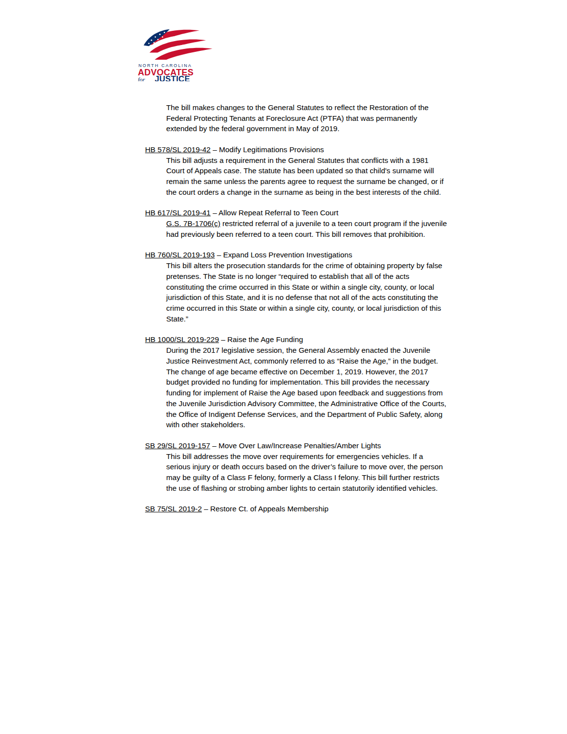NORTH CAROLINA ADVOCATES for JUSTICE
The bill makes changes to the General Statutes to reflect the Restoration of the Federal Protecting Tenants at Foreclosure Act (PTFA) that was permanently extended by the federal government in May of 2019.
HB 578/SL 2019-42 – Modify Legitimations Provisions
This bill adjusts a requirement in the General Statutes that conflicts with a 1981 Court of Appeals case. The statute has been updated so that child's surname will remain the same unless the parents agree to request the surname be changed, or if the court orders a change in the surname as being in the best interests of the child.
HB 617/SL 2019-41 – Allow Repeat Referral to Teen Court
G.S. 7B-1706(c) restricted referral of a juvenile to a teen court program if the juvenile had previously been referred to a teen court. This bill removes that prohibition.
HB 760/SL 2019-193 – Expand Loss Prevention Investigations
This bill alters the prosecution standards for the crime of obtaining property by false pretenses. The State is no longer “required to establish that all of the acts constituting the crime occurred in this State or within a single city, county, or local jurisdiction of this State, and it is no defense that not all of the acts constituting the crime occurred in this State or within a single city, county, or local jurisdiction of this State.”
HB 1000/SL 2019-229 – Raise the Age Funding
During the 2017 legislative session, the General Assembly enacted the Juvenile Justice Reinvestment Act, commonly referred to as “Raise the Age,” in the budget. The change of age became effective on December 1, 2019. However, the 2017 budget provided no funding for implementation. This bill provides the necessary funding for implement of Raise the Age based upon feedback and suggestions from the Juvenile Jurisdiction Advisory Committee, the Administrative Office of the Courts, the Office of Indigent Defense Services, and the Department of Public Safety, along with other stakeholders.
SB 29/SL 2019-157 – Move Over Law/Increase Penalties/Amber Lights
This bill addresses the move over requirements for emergencies vehicles. If a serious injury or death occurs based on the driver’s failure to move over, the person may be guilty of a Class F felony, formerly a Class I felony. This bill further restricts the use of flashing or strobing amber lights to certain statutorily identified vehicles.
SB 75/SL 2019-2 – Restore Ct. of Appeals Membership